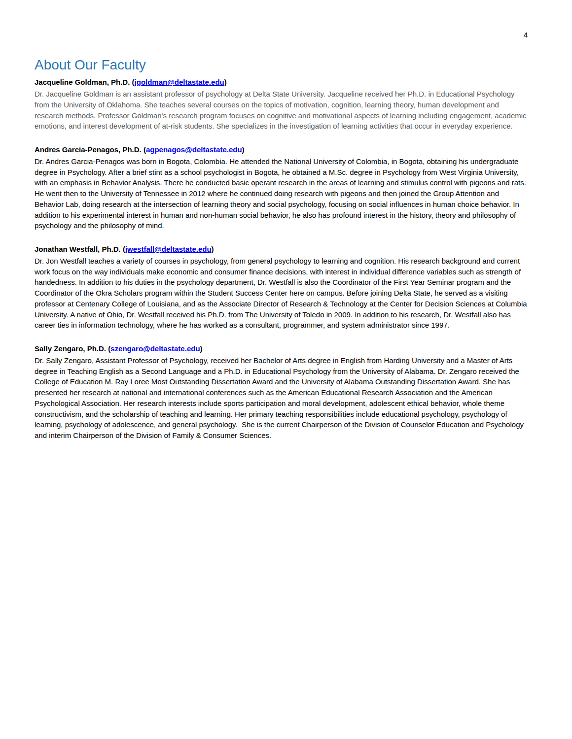4
About Our Faculty
Jacqueline Goldman, Ph.D. (jgoldman@deltastate.edu)
Dr. Jacqueline Goldman is an assistant professor of psychology at Delta State University. Jacqueline received her Ph.D. in Educational Psychology from the University of Oklahoma. She teaches several courses on the topics of motivation, cognition, learning theory, human development and research methods. Professor Goldman's research program focuses on cognitive and motivational aspects of learning including engagement, academic emotions, and interest development of at-risk students. She specializes in the investigation of learning activities that occur in everyday experience.
Andres Garcia-Penagos, Ph.D. (agpenagos@deltastate.edu)
Dr. Andres Garcia-Penagos was born in Bogota, Colombia. He attended the National University of Colombia, in Bogota, obtaining his undergraduate degree in Psychology. After a brief stint as a school psychologist in Bogota, he obtained a M.Sc. degree in Psychology from West Virginia University, with an emphasis in Behavior Analysis. There he conducted basic operant research in the areas of learning and stimulus control with pigeons and rats. He went then to the University of Tennessee in 2012 where he continued doing research with pigeons and then joined the Group Attention and Behavior Lab, doing research at the intersection of learning theory and social psychology, focusing on social influences in human choice behavior. In addition to his experimental interest in human and non-human social behavior, he also has profound interest in the history, theory and philosophy of psychology and the philosophy of mind.
Jonathan Westfall, Ph.D. (jwestfall@deltastate.edu)
Dr. Jon Westfall teaches a variety of courses in psychology, from general psychology to learning and cognition. His research background and current work focus on the way individuals make economic and consumer finance decisions, with interest in individual difference variables such as strength of handedness. In addition to his duties in the psychology department, Dr. Westfall is also the Coordinator of the First Year Seminar program and the Coordinator of the Okra Scholars program within the Student Success Center here on campus. Before joining Delta State, he served as a visiting professor at Centenary College of Louisiana, and as the Associate Director of Research & Technology at the Center for Decision Sciences at Columbia University. A native of Ohio, Dr. Westfall received his Ph.D. from The University of Toledo in 2009. In addition to his research, Dr. Westfall also has career ties in information technology, where he has worked as a consultant, programmer, and system administrator since 1997.
Sally Zengaro, Ph.D. (szengaro@deltastate.edu)
Dr. Sally Zengaro, Assistant Professor of Psychology, received her Bachelor of Arts degree in English from Harding University and a Master of Arts degree in Teaching English as a Second Language and a Ph.D. in Educational Psychology from the University of Alabama. Dr. Zengaro received the College of Education M. Ray Loree Most Outstanding Dissertation Award and the University of Alabama Outstanding Dissertation Award. She has presented her research at national and international conferences such as the American Educational Research Association and the American Psychological Association. Her research interests include sports participation and moral development, adolescent ethical behavior, whole theme constructivism, and the scholarship of teaching and learning. Her primary teaching responsibilities include educational psychology, psychology of learning, psychology of adolescence, and general psychology. She is the current Chairperson of the Division of Counselor Education and Psychology and interim Chairperson of the Division of Family & Consumer Sciences.